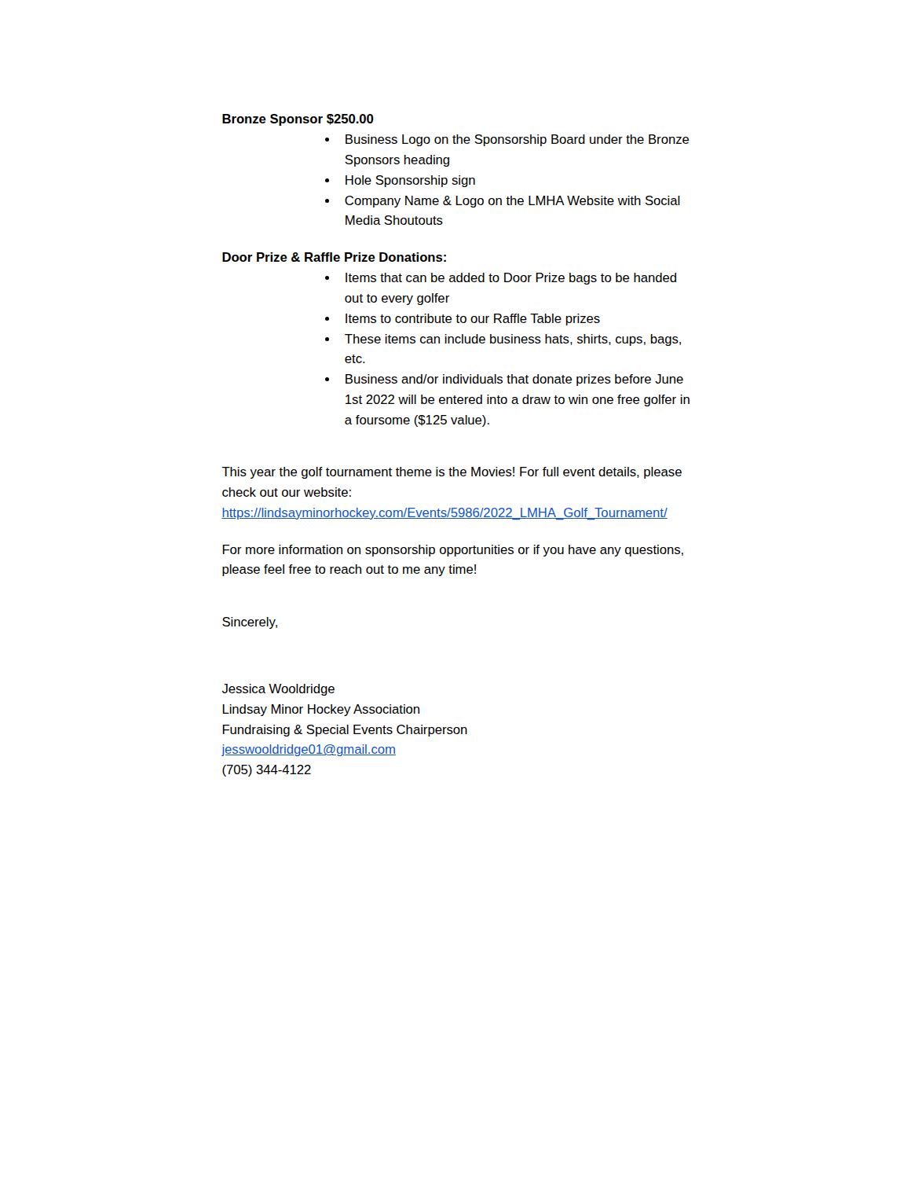Bronze Sponsor $250.00
Business Logo on the Sponsorship Board under the Bronze Sponsors heading
Hole Sponsorship sign
Company Name & Logo on the LMHA Website with Social Media Shoutouts
Door Prize & Raffle Prize Donations:
Items that can be added to Door Prize bags to be handed out to every golfer
Items to contribute to our Raffle Table prizes
These items can include business hats, shirts, cups, bags, etc.
Business and/or individuals that donate prizes before June 1st 2022 will be entered into a draw to win one free golfer in a foursome ($125 value).
This year the golf tournament theme is the Movies! For full event details, please check out our website: https://lindsayminorhockey.com/Events/5986/2022_LMHA_Golf_Tournament/
For more information on sponsorship opportunities or if you have any questions, please feel free to reach out to me any time!
Sincerely,
Jessica Wooldridge
Lindsay Minor Hockey Association
Fundraising & Special Events Chairperson
jesswooldridge01@gmail.com
(705) 344-4122